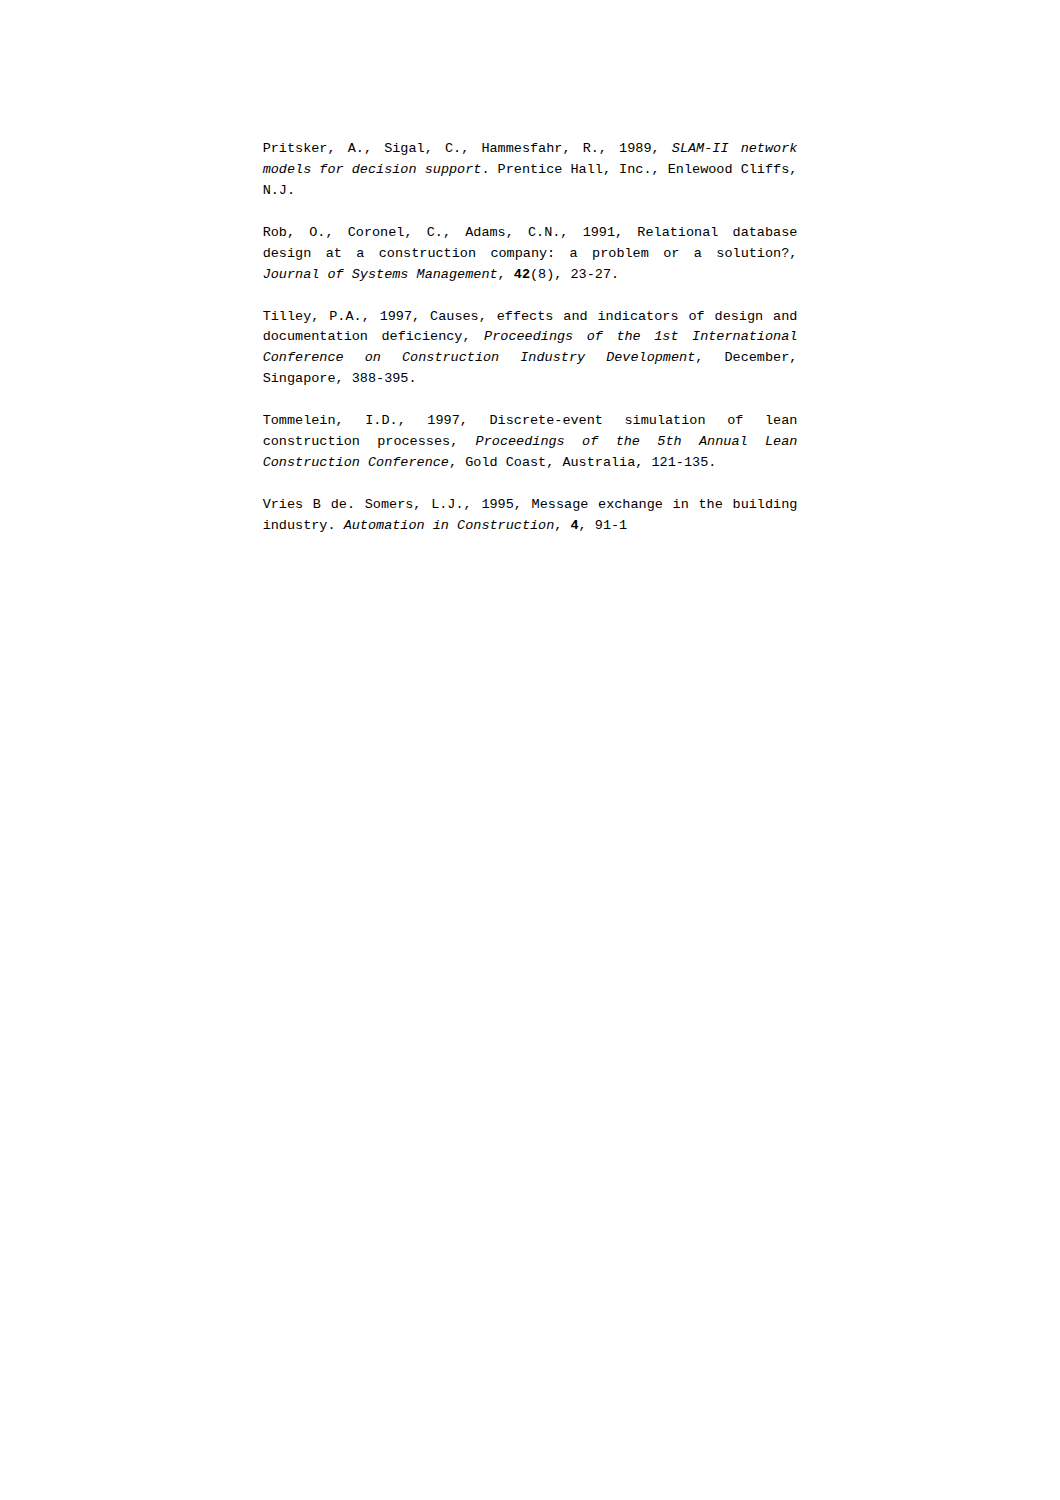Pritsker, A., Sigal, C., Hammesfahr, R., 1989, SLAM-II network models for decision support. Prentice Hall, Inc., Enlewood Cliffs, N.J.
Rob, O., Coronel, C., Adams, C.N., 1991, Relational database design at a construction company: a problem or a solution?, Journal of Systems Management, 42(8), 23-27.
Tilley, P.A., 1997, Causes, effects and indicators of design and documentation deficiency, Proceedings of the 1st International Conference on Construction Industry Development, December, Singapore, 388-395.
Tommelein, I.D., 1997, Discrete-event simulation of lean construction processes, Proceedings of the 5th Annual Lean Construction Conference, Gold Coast, Australia, 121-135.
Vries B de. Somers, L.J., 1995, Message exchange in the building industry. Automation in Construction, 4, 91-1